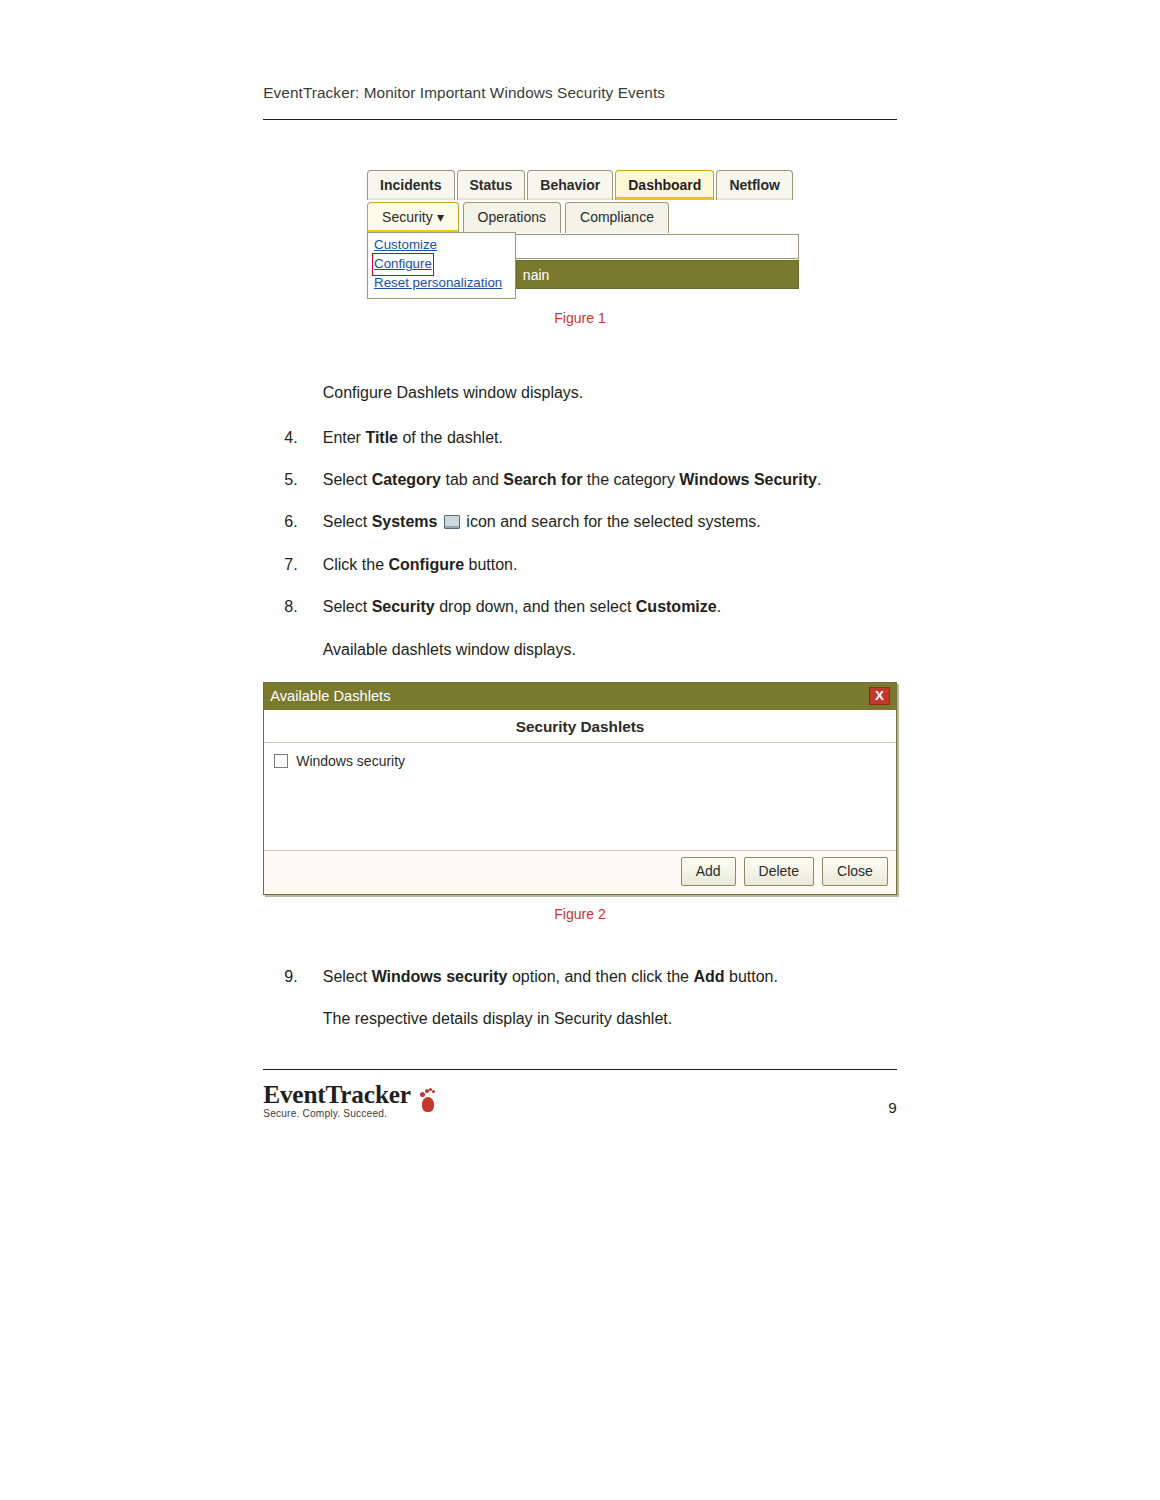EventTracker: Monitor Important Windows Security Events
Incidents Status Behavior Dashboard Netflow
Security ▾ Operations Compliance
nain
Customize Configure Reset personalization
Figure 1
Configure Dashlets window displays.
4. Enter Title of the dashlet.
5. Select Category tab and Search for the category Windows Security.
6. Select Systems icon and search for the selected systems.
7. Click the Configure button.
8. Select Security drop down, and then select Customize.
Available dashlets window displays.
Available Dashlets X
Security Dashlets
Windows security
Add Delete Close
Figure 2
9. Select Windows security option, and then click the Add button.
The respective details display in Security dashlet.
Event Tracker
Secure. Comply. Succeed.
9